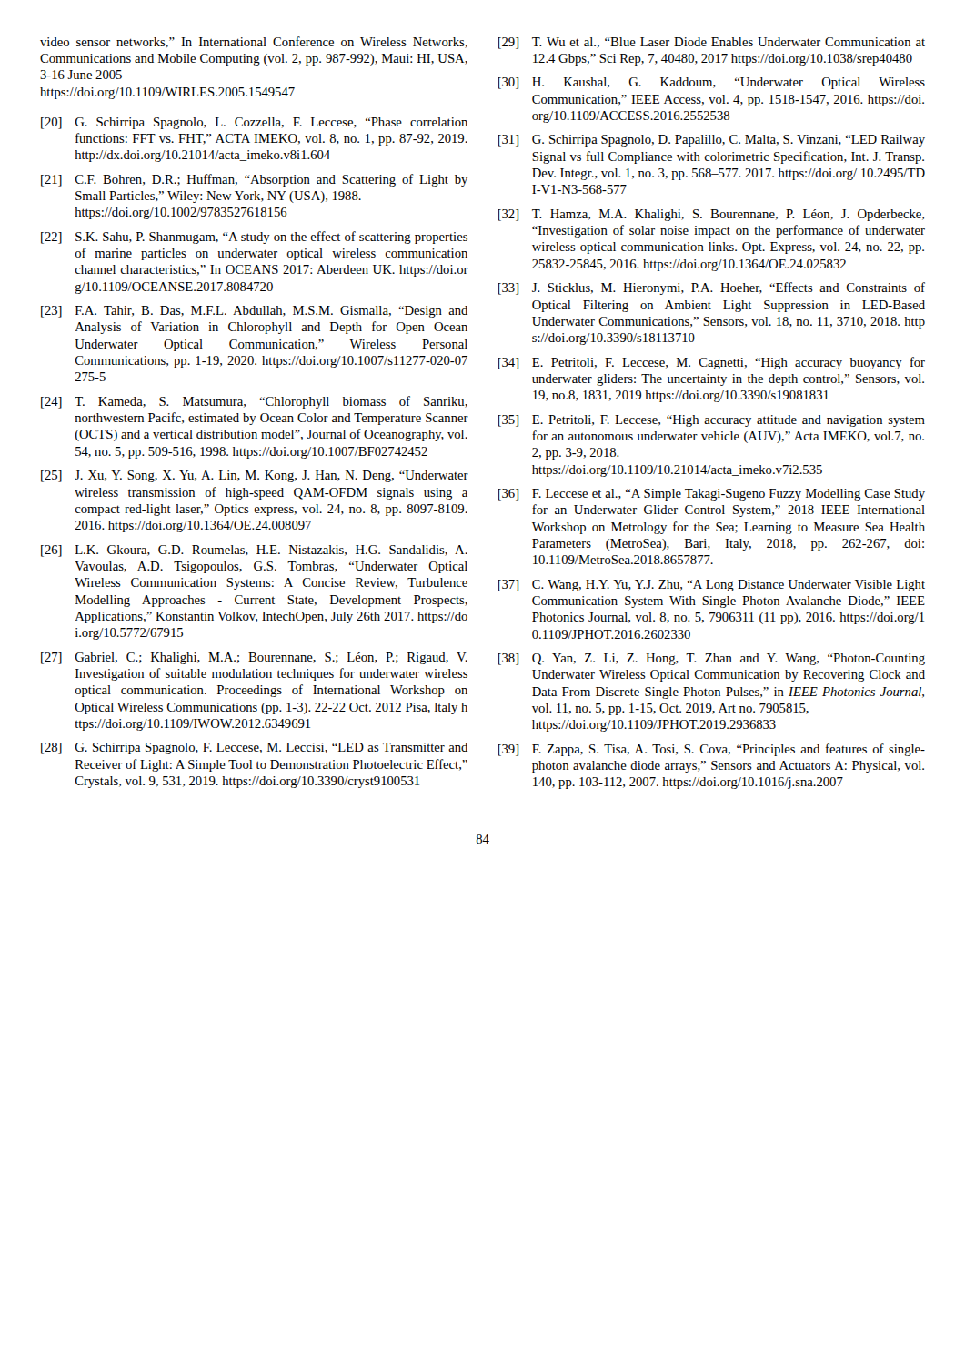video sensor networks,” In International Conference on Wireless Networks, Communications and Mobile Computing (vol. 2, pp. 987-992), Maui: HI, USA, 3-16 June 2005
https://doi.org/10.1109/WIRLES.2005.1549547
[20] G. Schirripa Spagnolo, L. Cozzella, F. Leccese, “Phase correlation functions: FFT vs. FHT,” ACTA IMEKO, vol. 8, no. 1, pp. 87-92, 2019. http://dx.doi.org/10.21014/acta_imeko.v8i1.604
[21] C.F. Bohren, D.R.; Huffman, “Absorption and Scattering of Light by Small Particles,” Wiley: New York, NY (USA), 1988.
https://doi.org/10.1002/9783527618156
[22] S.K. Sahu, P. Shanmugam, “A study on the effect of scattering properties of marine particles on underwater optical wireless communication channel characteristics,” In OCEANS 2017: Aberdeen UK. https://doi.org/10.1109/OCEANSE.2017.8084720
[23] F.A. Tahir, B. Das, M.F.L. Abdullah, M.S.M. Gismalla, “Design and Analysis of Variation in Chlorophyll and Depth for Open Ocean Underwater Optical Communication,” Wireless Personal Communications, pp. 1-19, 2020. https://doi.org/10.1007/s11277-020-07275-5
[24] T. Kameda, S. Matsumura, “Chlorophyll biomass of Sanriku, northwestern Pacifc, estimated by Ocean Color and Temperature Scanner (OCTS) and a vertical distribution model”, Journal of Oceanography, vol. 54, no. 5, pp. 509-516, 1998. https://doi.org/10.1007/BF02742452
[25] J. Xu, Y. Song, X. Yu, A. Lin, M. Kong, J. Han, N. Deng, “Underwater wireless transmission of high-speed QAM-OFDM signals using a compact red-light laser,” Optics express, vol. 24, no. 8, pp. 8097-8109. 2016. https://doi.org/10.1364/OE.24.008097
[26] L.K. Gkoura, G.D. Roumelas, H.E. Nistazakis, H.G. Sandalidis, A. Vavoulas, A.D. Tsigopoulos, G.S. Tombras, “Underwater Optical Wireless Communication Systems: A Concise Review, Turbulence Modelling Approaches - Current State, Development Prospects, Applications,” Konstantin Volkov, IntechOpen, July 26th 2017. https://doi.org/10.5772/67915
[27] Gabriel, C.; Khalighi, M.A.; Bourennane, S.; Léon, P.; Rigaud, V. Investigation of suitable modulation techniques for underwater wireless optical communication. Proceedings of International Workshop on Optical Wireless Communications (pp. 1-3). 22-22 Oct. 2012 Pisa, ltaly https://doi.org/10.1109/IWOW.2012.6349691
[28] G. Schirripa Spagnolo, F. Leccese, M. Leccisi, “LED as Transmitter and Receiver of Light: A Simple Tool to Demonstration Photoelectric Effect,” Crystals, vol. 9, 531, 2019. https://doi.org/10.3390/cryst9100531
[29] T. Wu et al., “Blue Laser Diode Enables Underwater Communication at 12.4 Gbps,” Sci Rep, 7, 40480, 2017 https://doi.org/10.1038/srep40480
[30] H. Kaushal, G. Kaddoum, “Underwater Optical Wireless Communication,” IEEE Access, vol. 4, pp. 1518-1547, 2016. https://doi.org/10.1109/ACCESS.2016.2552538
[31] G. Schirripa Spagnolo, D. Papalillo, C. Malta, S. Vinzani, “LED Railway Signal vs full Compliance with colorimetric Specification, Int. J. Transp. Dev. Integr., vol. 1, no. 3, pp. 568–577. 2017. https://doi.org/ 10.2495/TDI-V1-N3-568-577
[32] T. Hamza, M.A. Khalighi, S. Bourennane, P. Léon, J. Opderbecke, “Investigation of solar noise impact on the performance of underwater wireless optical communication links. Opt. Express, vol. 24, no. 22, pp. 25832-25845, 2016. https://doi.org/10.1364/OE.24.025832
[33] J. Sticklus, M. Hieronymi, P.A. Hoeher, “Effects and Constraints of Optical Filtering on Ambient Light Suppression in LED-Based Underwater Communications,” Sensors, vol. 18, no. 11, 3710, 2018. https://doi.org/10.3390/s18113710
[34] E. Petritoli, F. Leccese, M. Cagnetti, “High accuracy buoyancy for underwater gliders: The uncertainty in the depth control,” Sensors, vol. 19, no.8, 1831, 2019 https://doi.org/10.3390/s19081831
[35] E. Petritoli, F. Leccese, “High accuracy attitude and navigation system for an autonomous underwater vehicle (AUV),” Acta IMEKO, vol.7, no. 2, pp. 3-9, 2018.
https://doi.org/10.1109/10.21014/acta_imeko.v7i2.535
[36] F. Leccese et al., “A Simple Takagi-Sugeno Fuzzy Modelling Case Study for an Underwater Glider Control System,” 2018 IEEE International Workshop on Metrology for the Sea; Learning to Measure Sea Health Parameters (MetroSea), Bari, Italy, 2018, pp. 262-267, doi: 10.1109/MetroSea.2018.8657877.
[37] C. Wang, H.Y. Yu, Y.J. Zhu, “A Long Distance Underwater Visible Light Communication System With Single Photon Avalanche Diode,” IEEE Photonics Journal, vol. 8, no. 5, 7906311 (11 pp), 2016. https://doi.org/10.1109/JPHOT.2016.2602330
[38] Q. Yan, Z. Li, Z. Hong, T. Zhan and Y. Wang, “Photon-Counting Underwater Wireless Optical Communication by Recovering Clock and Data From Discrete Single Photon Pulses,” in IEEE Photonics Journal, vol. 11, no. 5, pp. 1-15, Oct. 2019, Art no. 7905815,
https://doi.org/10.1109/JPHOT.2019.2936833
[39] F. Zappa, S. Tisa, A. Tosi, S. Cova, “Principles and features of single-photon avalanche diode arrays,” Sensors and Actuators A: Physical, vol. 140, pp. 103-112, 2007. https://doi.org/10.1016/j.sna.2007
84